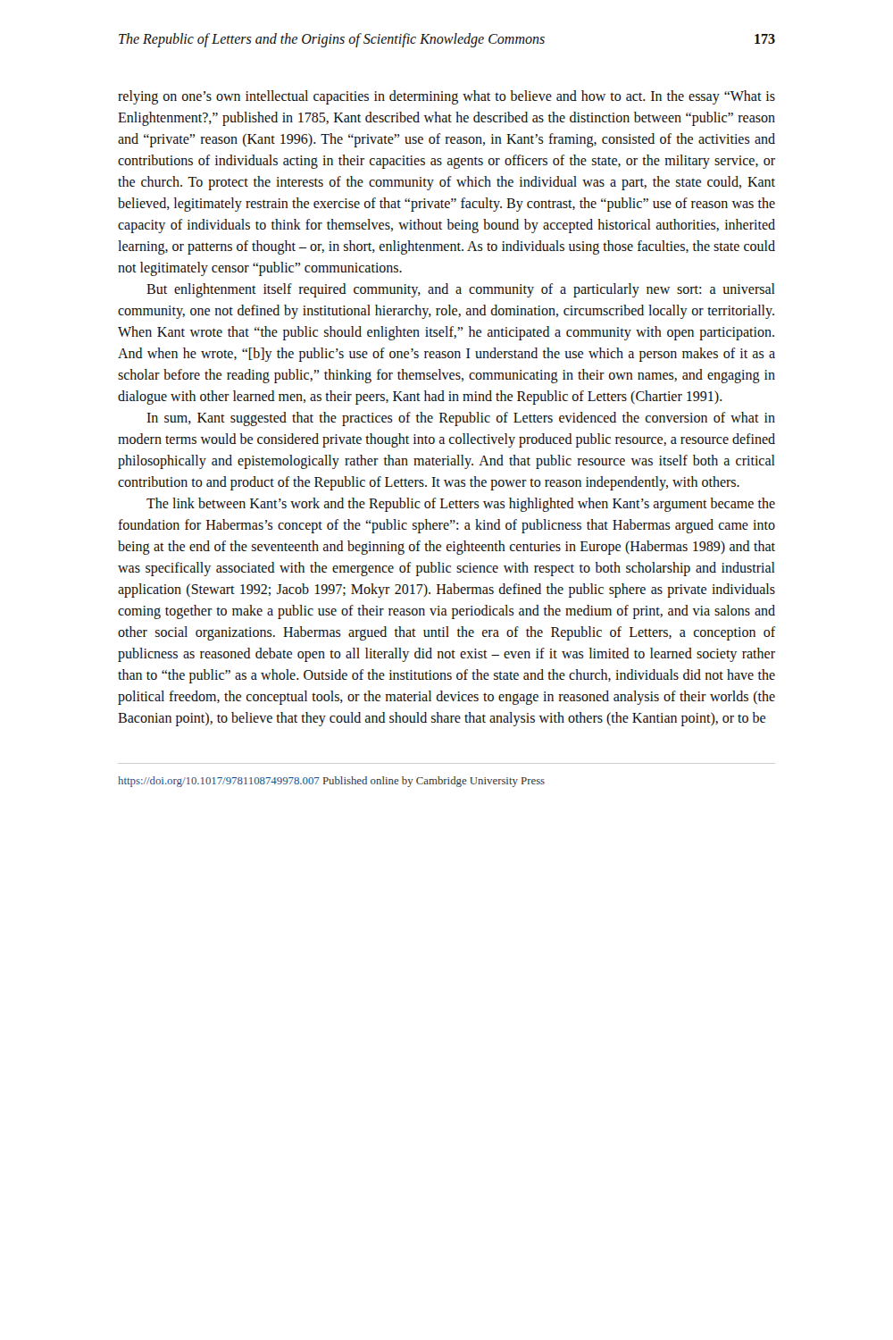The Republic of Letters and the Origins of Scientific Knowledge Commons 173
relying on one’s own intellectual capacities in determining what to believe and how to act. In the essay “What is Enlightenment?,” published in 1785, Kant described what he described as the distinction between “public” reason and “private” reason (Kant 1996). The “private” use of reason, in Kant’s framing, consisted of the activities and contributions of individuals acting in their capacities as agents or officers of the state, or the military service, or the church. To protect the interests of the community of which the individual was a part, the state could, Kant believed, legitimately restrain the exercise of that “private” faculty. By contrast, the “public” use of reason was the capacity of individuals to think for themselves, without being bound by accepted historical authorities, inherited learning, or patterns of thought – or, in short, enlightenment. As to individuals using those faculties, the state could not legitimately censor “public” communications.
But enlightenment itself required community, and a community of a particularly new sort: a universal community, one not defined by institutional hierarchy, role, and domination, circumscribed locally or territorially. When Kant wrote that “the public should enlighten itself,” he anticipated a community with open participation. And when he wrote, “[b]y the public’s use of one’s reason I understand the use which a person makes of it as a scholar before the reading public,” thinking for themselves, communicating in their own names, and engaging in dialogue with other learned men, as their peers, Kant had in mind the Republic of Letters (Chartier 1991).
In sum, Kant suggested that the practices of the Republic of Letters evidenced the conversion of what in modern terms would be considered private thought into a collectively produced public resource, a resource defined philosophically and epistemologically rather than materially. And that public resource was itself both a critical contribution to and product of the Republic of Letters. It was the power to reason independently, with others.
The link between Kant’s work and the Republic of Letters was highlighted when Kant’s argument became the foundation for Habermas’s concept of the “public sphere”: a kind of publicness that Habermas argued came into being at the end of the seventeenth and beginning of the eighteenth centuries in Europe (Habermas 1989) and that was specifically associated with the emergence of public science with respect to both scholarship and industrial application (Stewart 1992; Jacob 1997; Mokyr 2017). Habermas defined the public sphere as private individuals coming together to make a public use of their reason via periodicals and the medium of print, and via salons and other social organizations. Habermas argued that until the era of the Republic of Letters, a conception of publicness as reasoned debate open to all literally did not exist – even if it was limited to learned society rather than to “the public” as a whole. Outside of the institutions of the state and the church, individuals did not have the political freedom, the conceptual tools, or the material devices to engage in reasoned analysis of their worlds (the Baconian point), to believe that they could and should share that analysis with others (the Kantian point), or to be
https://doi.org/10.1017/9781108749978.007 Published online by Cambridge University Press